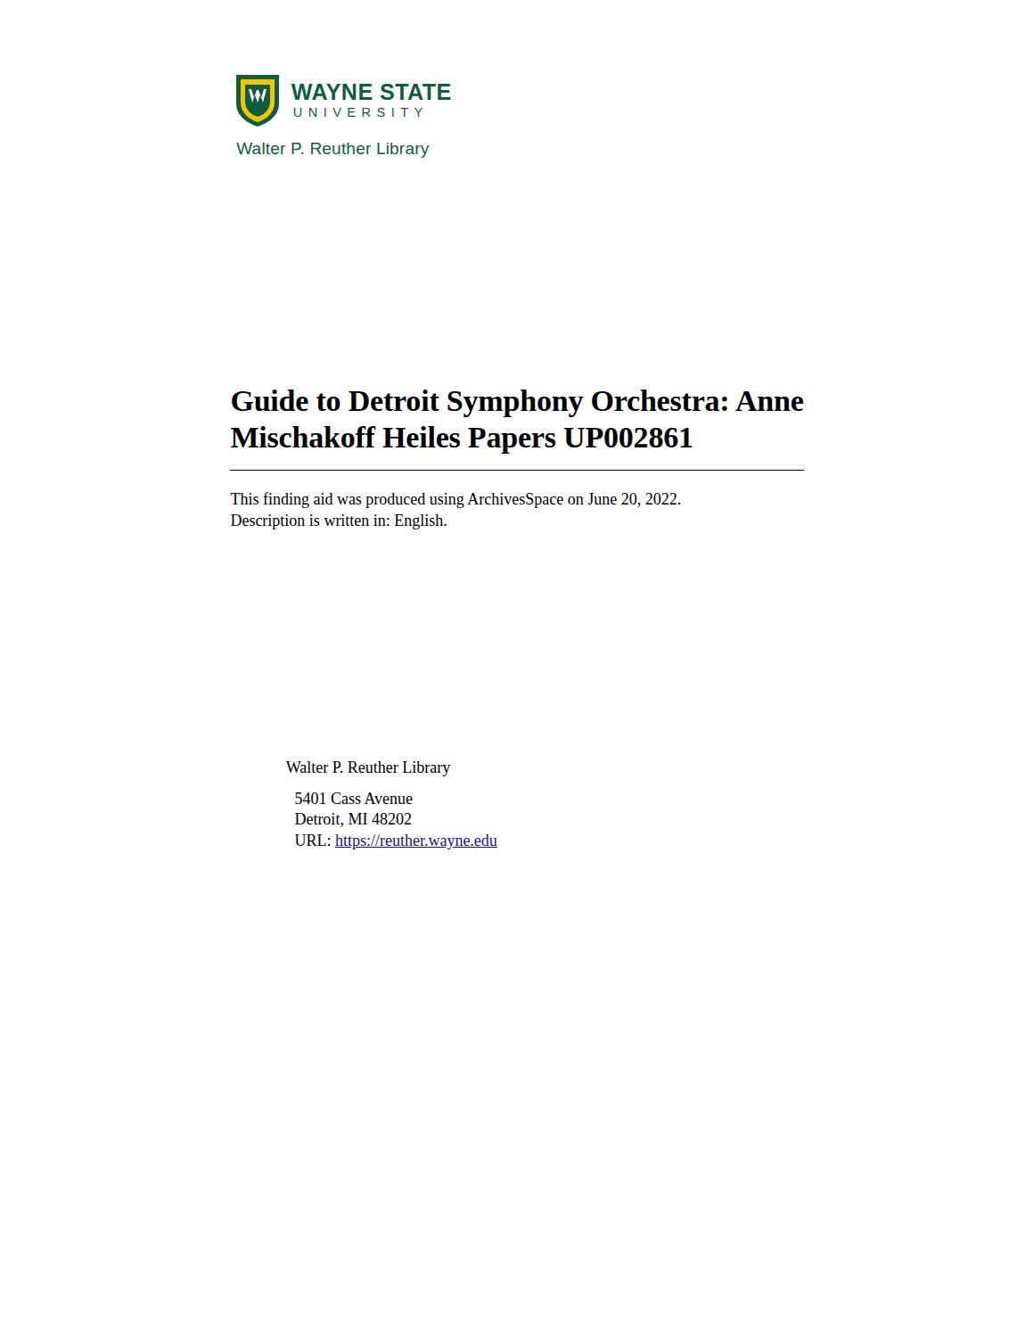WAYNE STATE UNIVERSITY
Walter P. Reuther Library
Guide to Detroit Symphony Orchestra: Anne Mischakoff Heiles Papers UP002861
This finding aid was produced using ArchivesSpace on June 20, 2022.
Description is written in: English.
Walter P. Reuther Library
5401 Cass Avenue
Detroit, MI 48202
URL: https://reuther.wayne.edu